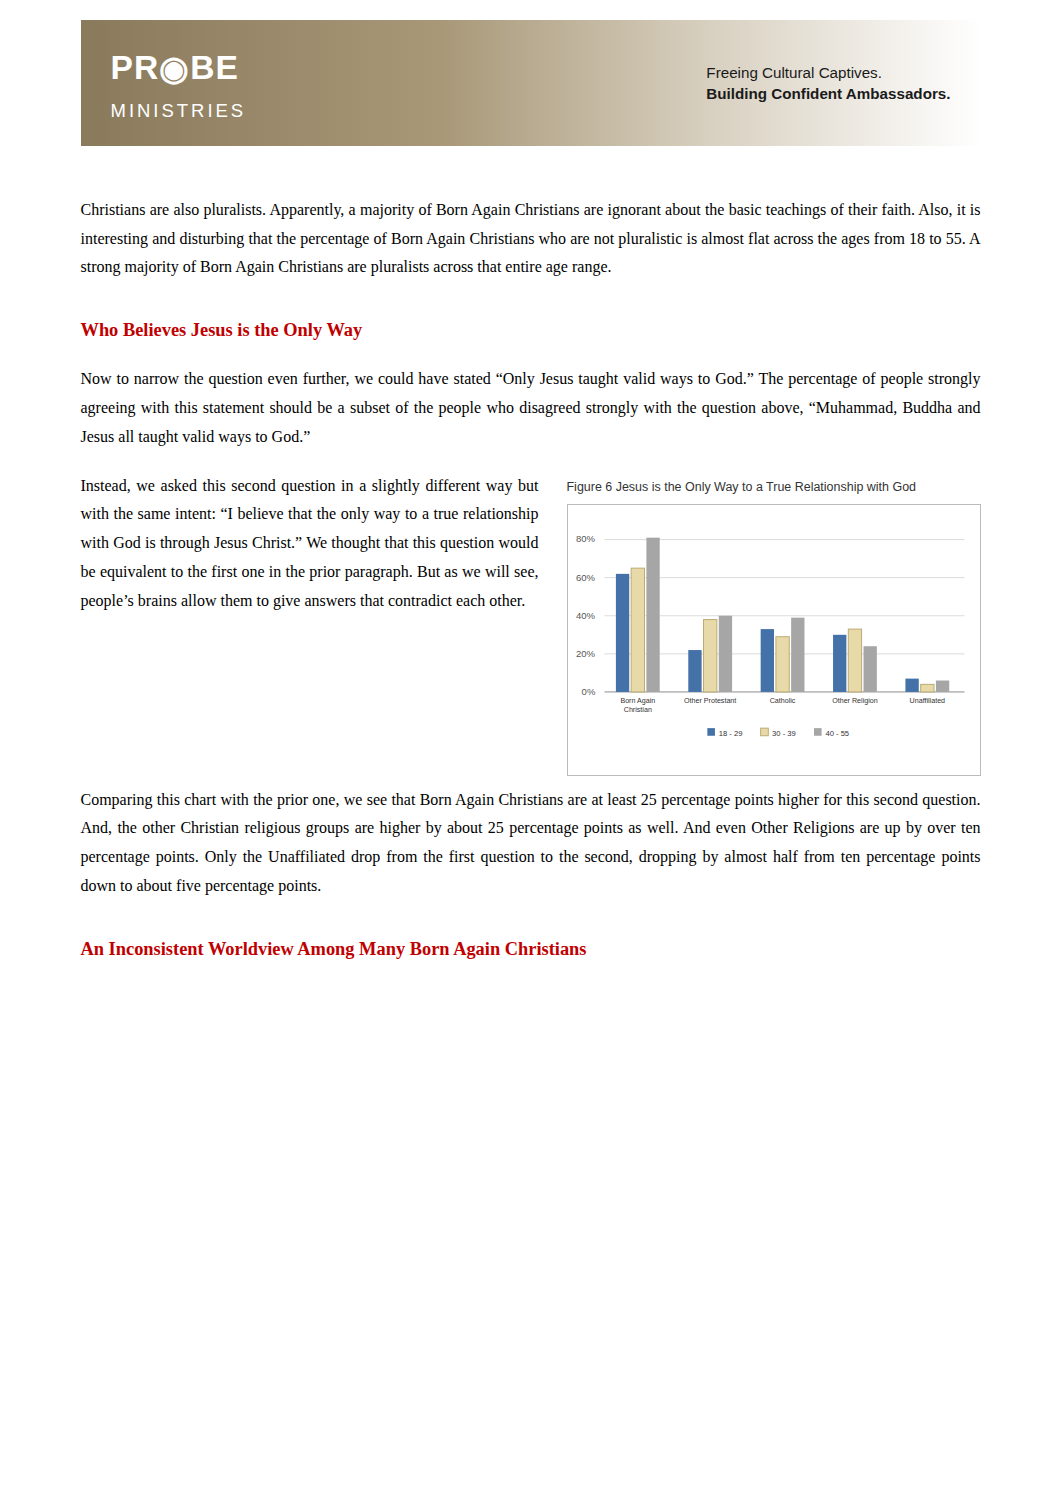PR◉BE MINISTRIES
Freeing Cultural Captives.
Building Confident Ambassadors.
Christians are also pluralists. Apparently, a majority of Born Again Christians are ignorant about the basic teachings of their faith. Also, it is interesting and disturbing that the percentage of Born Again Christians who are not pluralistic is almost flat across the ages from 18 to 55. A strong majority of Born Again Christians are pluralists across that entire age range.
Who Believes Jesus is the Only Way
Now to narrow the question even further, we could have stated “Only Jesus taught valid ways to God.” The percentage of people strongly agreeing with this statement should be a subset of the people who disagreed strongly with the question above, “Muhammad, Buddha and Jesus all taught valid ways to God.”
Figure 6 Jesus is the Only Way to a True Relationship with God
80% 60% 40% 20% 0% Born Again Christian Other Protestant Catholic Other Religion Unaffiliated 18 - 29 30 - 39 40 - 55
Instead, we asked this second question in a slightly different way but with the same intent: “I believe that the only way to a true relationship with God is through Jesus Christ.” We thought that this question would be equivalent to the first one in the prior paragraph. But as we will see, people’s brains allow them to give answers that contradict each other.
Comparing this chart with the prior one, we see that Born Again Christians are at least 25 percentage points higher for this second question. And, the other Christian religious groups are higher by about 25 percentage points as well. And even Other Religions are up by over ten percentage points. Only the Unaffiliated drop from the first question to the second, dropping by almost half from ten percentage points down to about five percentage points.
An Inconsistent Worldview Among Many Born Again Christians